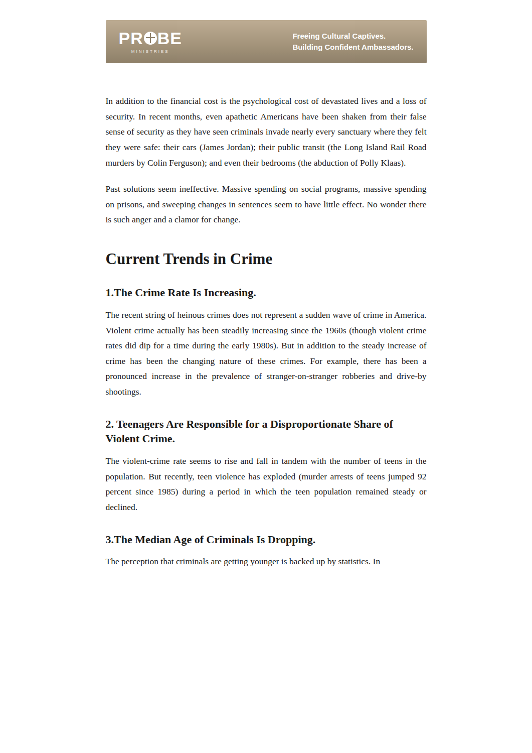PR BE MINISTRIES
Freeing Cultural Captives.
Building Confident Ambassadors.
In addition to the financial cost is the psychological cost of devastated lives and a loss of security. In recent months, even apathetic Americans have been shaken from their false sense of security as they have seen criminals invade nearly every sanctuary where they felt they were safe: their cars (James Jordan); their public transit (the Long Island Rail Road murders by Colin Ferguson); and even their bedrooms (the abduction of Polly Klaas).
Past solutions seem ineffective. Massive spending on social programs, massive spending on prisons, and sweeping changes in sentences seem to have little effect. No wonder there is such anger and a clamor for change.
Current Trends in Crime
1.The Crime Rate Is Increasing.
The recent string of heinous crimes does not represent a sudden wave of crime in America. Violent crime actually has been steadily increasing since the 1960s (though violent crime rates did dip for a time during the early 1980s). But in addition to the steady increase of crime has been the changing nature of these crimes. For example, there has been a pronounced increase in the prevalence of stranger-on-stranger robberies and drive-by shootings.
2. Teenagers Are Responsible for a Disproportionate Share of Violent Crime.
The violent-crime rate seems to rise and fall in tandem with the number of teens in the population. But recently, teen violence has exploded (murder arrests of teens jumped 92 percent since 1985) during a period in which the teen population remained steady or declined.
3.The Median Age of Criminals Is Dropping.
The perception that criminals are getting younger is backed up by statistics. In